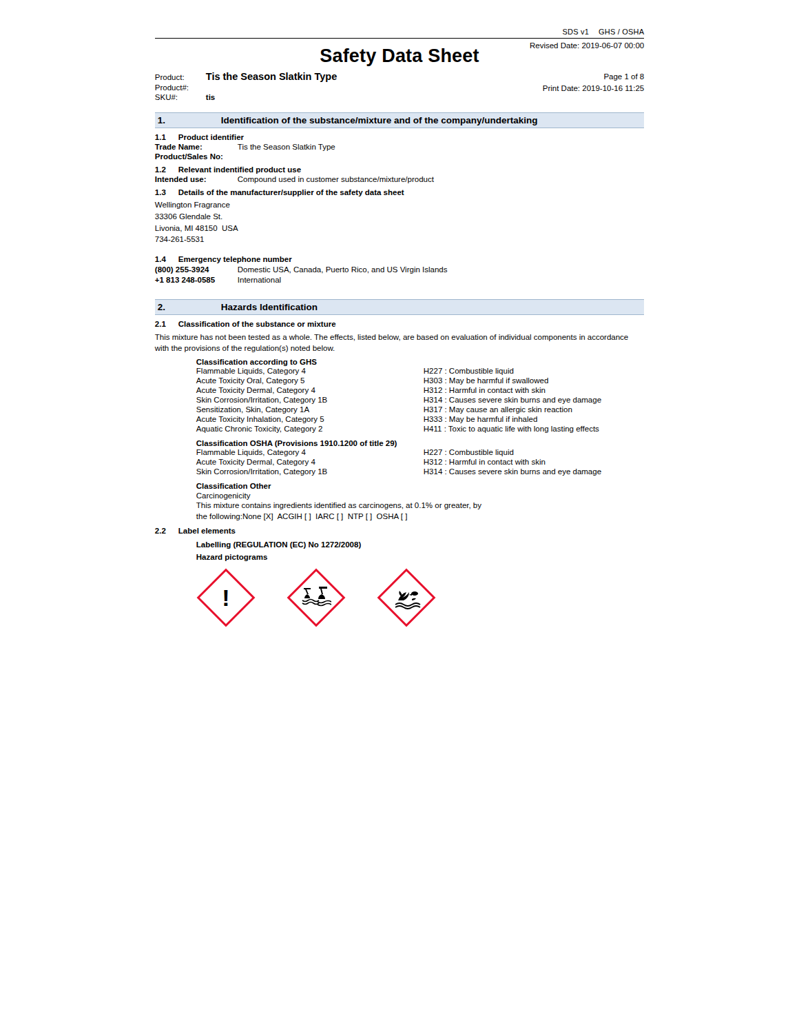SDS v1 GHS / OSHA
Revised Date: 2019-06-07 00:00
Safety Data Sheet
| Product: Tis the Season Slatkin Type Product#: SKU#: tis | Page 1 of 8 Print Date: 2019-10-16 11:25 |
1. Identification of the substance/mixture and of the company/undertaking
1.1 Product identifier
Trade Name: Tis the Season Slatkin Type
Product/Sales No:
1.2 Relevant indentified product use
Intended use: Compound used in customer substance/mixture/product
1.3 Details of the manufacturer/supplier of the safety data sheet
Wellington Fragrance
33306 Glendale St.
Livonia, MI 48150 USA
734-261-5531
1.4 Emergency telephone number
(800) 255-3924 Domestic USA, Canada, Puerto Rico, and US Virgin Islands
+1 813 248-0585 International
2. Hazards Identification
2.1 Classification of the substance or mixture
This mixture has not been tested as a whole. The effects, listed below, are based on evaluation of individual components in accordance with the provisions of the regulation(s) noted below.
Classification according to GHS
| Flammable Liquids, Category 4 | H227 : Combustible liquid |
| Acute Toxicity Oral, Category 5 | H303 : May be harmful if swallowed |
| Acute Toxicity Dermal, Category 4 | H312 : Harmful in contact with skin |
| Skin Corrosion/Irritation, Category 1B | H314 : Causes severe skin burns and eye damage |
| Sensitization, Skin, Category 1A | H317 : May cause an allergic skin reaction |
| Acute Toxicity Inhalation, Category 5 | H333 : May be harmful if inhaled |
| Aquatic Chronic Toxicity, Category 2 | H411 : Toxic to aquatic life with long lasting effects |
Classification OSHA (Provisions 1910.1200 of title 29)
| Flammable Liquids, Category 4 | H227 : Combustible liquid |
| Acute Toxicity Dermal, Category 4 | H312 : Harmful in contact with skin |
| Skin Corrosion/Irritation, Category 1B | H314 : Causes severe skin burns and eye damage |
Classification Other
Carcinogenicity This mixture contains ingredients identified as carcinogens, at 0.1% or greater, by the following:None [X] ACGIH [ ] IARC [ ] NTP [ ] OSHA [ ]
2.2 Label elements
Labelling (REGULATION (EC) No 1272/2008)
Hazard pictograms
!